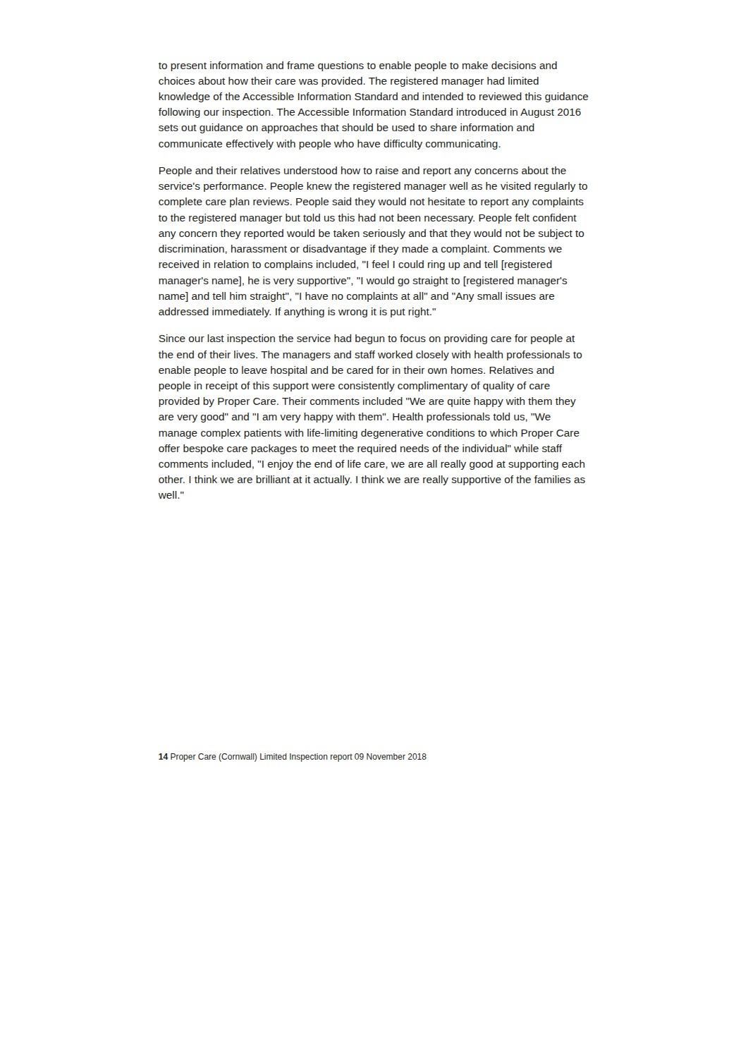to present information and frame questions to enable people to make decisions and choices about how their care was provided. The registered manager had limited knowledge of the Accessible Information Standard and intended to reviewed this guidance following our inspection. The Accessible Information Standard introduced in August 2016 sets out guidance on approaches that should be used to share information and communicate effectively with people who have difficulty communicating.
People and their relatives understood how to raise and report any concerns about the service's performance. People knew the registered manager well as he visited regularly to complete care plan reviews. People said they would not hesitate to report any complaints to the registered manager but told us this had not been necessary. People felt confident any concern they reported would be taken seriously and that they would not be subject to discrimination, harassment or disadvantage if they made a complaint. Comments we received in relation to complains included, "I feel I could ring up and tell [registered manager's name], he is very supportive", "I would go straight to [registered manager's name] and tell him straight", "I have no complaints at all" and "Any small issues are addressed immediately. If anything is wrong it is put right."
Since our last inspection the service had begun to focus on providing care for people at the end of their lives. The managers and staff worked closely with health professionals to enable people to leave hospital and be cared for in their own homes. Relatives and people in receipt of this support were consistently complimentary of quality of care provided by Proper Care. Their comments included "We are quite happy with them they are very good" and "I am very happy with them". Health professionals told us, "We manage complex patients with life-limiting degenerative conditions to which Proper Care offer bespoke care packages to meet the required needs of the individual" while staff comments included, "I enjoy the end of life care, we are all really good at supporting each other. I think we are brilliant at it actually. I think we are really supportive of the families as well."
14 Proper Care (Cornwall) Limited Inspection report 09 November 2018